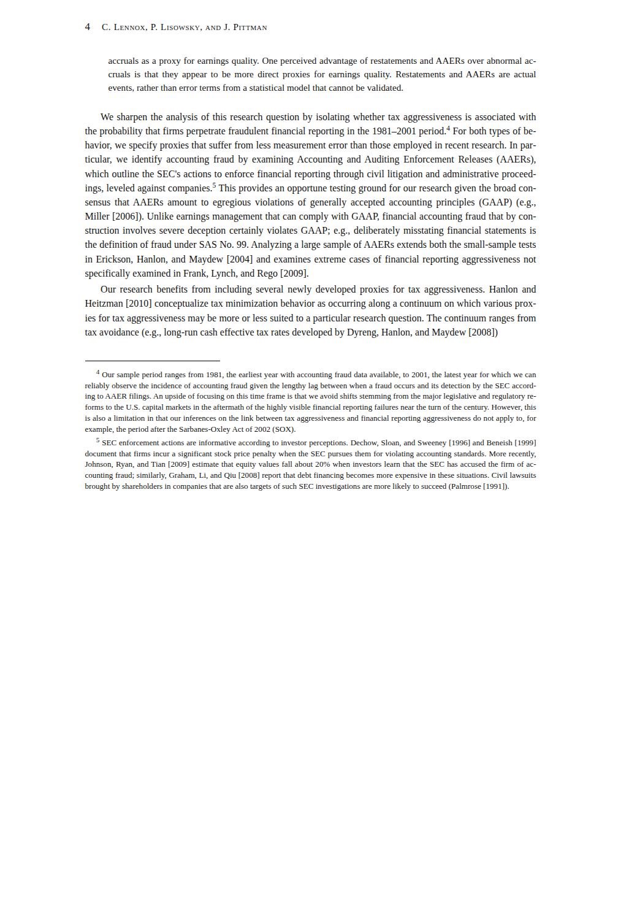4 C. Lennox, P. Lisowsky, and J. Pittman
accruals as a proxy for earnings quality. One perceived advantage of restatements and AAERs over abnormal accruals is that they appear to be more direct proxies for earnings quality. Restatements and AAERs are actual events, rather than error terms from a statistical model that cannot be validated.
We sharpen the analysis of this research question by isolating whether tax aggressiveness is associated with the probability that firms perpetrate fraudulent financial reporting in the 1981–2001 period.4 For both types of behavior, we specify proxies that suffer from less measurement error than those employed in recent research. In particular, we identify accounting fraud by examining Accounting and Auditing Enforcement Releases (AAERs), which outline the SEC's actions to enforce financial reporting through civil litigation and administrative proceedings, leveled against companies.5 This provides an opportune testing ground for our research given the broad consensus that AAERs amount to egregious violations of generally accepted accounting principles (GAAP) (e.g., Miller [2006]). Unlike earnings management that can comply with GAAP, financial accounting fraud that by construction involves severe deception certainly violates GAAP; e.g., deliberately misstating financial statements is the definition of fraud under SAS No. 99. Analyzing a large sample of AAERs extends both the small-sample tests in Erickson, Hanlon, and Maydew [2004] and examines extreme cases of financial reporting aggressiveness not specifically examined in Frank, Lynch, and Rego [2009].
Our research benefits from including several newly developed proxies for tax aggressiveness. Hanlon and Heitzman [2010] conceptualize tax minimization behavior as occurring along a continuum on which various proxies for tax aggressiveness may be more or less suited to a particular research question. The continuum ranges from tax avoidance (e.g., long-run cash effective tax rates developed by Dyreng, Hanlon, and Maydew [2008])
4 Our sample period ranges from 1981, the earliest year with accounting fraud data available, to 2001, the latest year for which we can reliably observe the incidence of accounting fraud given the lengthy lag between when a fraud occurs and its detection by the SEC according to AAER filings. An upside of focusing on this time frame is that we avoid shifts stemming from the major legislative and regulatory reforms to the U.S. capital markets in the aftermath of the highly visible financial reporting failures near the turn of the century. However, this is also a limitation in that our inferences on the link between tax aggressiveness and financial reporting aggressiveness do not apply to, for example, the period after the Sarbanes-Oxley Act of 2002 (SOX).
5 SEC enforcement actions are informative according to investor perceptions. Dechow, Sloan, and Sweeney [1996] and Beneish [1999] document that firms incur a significant stock price penalty when the SEC pursues them for violating accounting standards. More recently, Johnson, Ryan, and Tian [2009] estimate that equity values fall about 20% when investors learn that the SEC has accused the firm of accounting fraud; similarly, Graham, Li, and Qiu [2008] report that debt financing becomes more expensive in these situations. Civil lawsuits brought by shareholders in companies that are also targets of such SEC investigations are more likely to succeed (Palmrose [1991]).